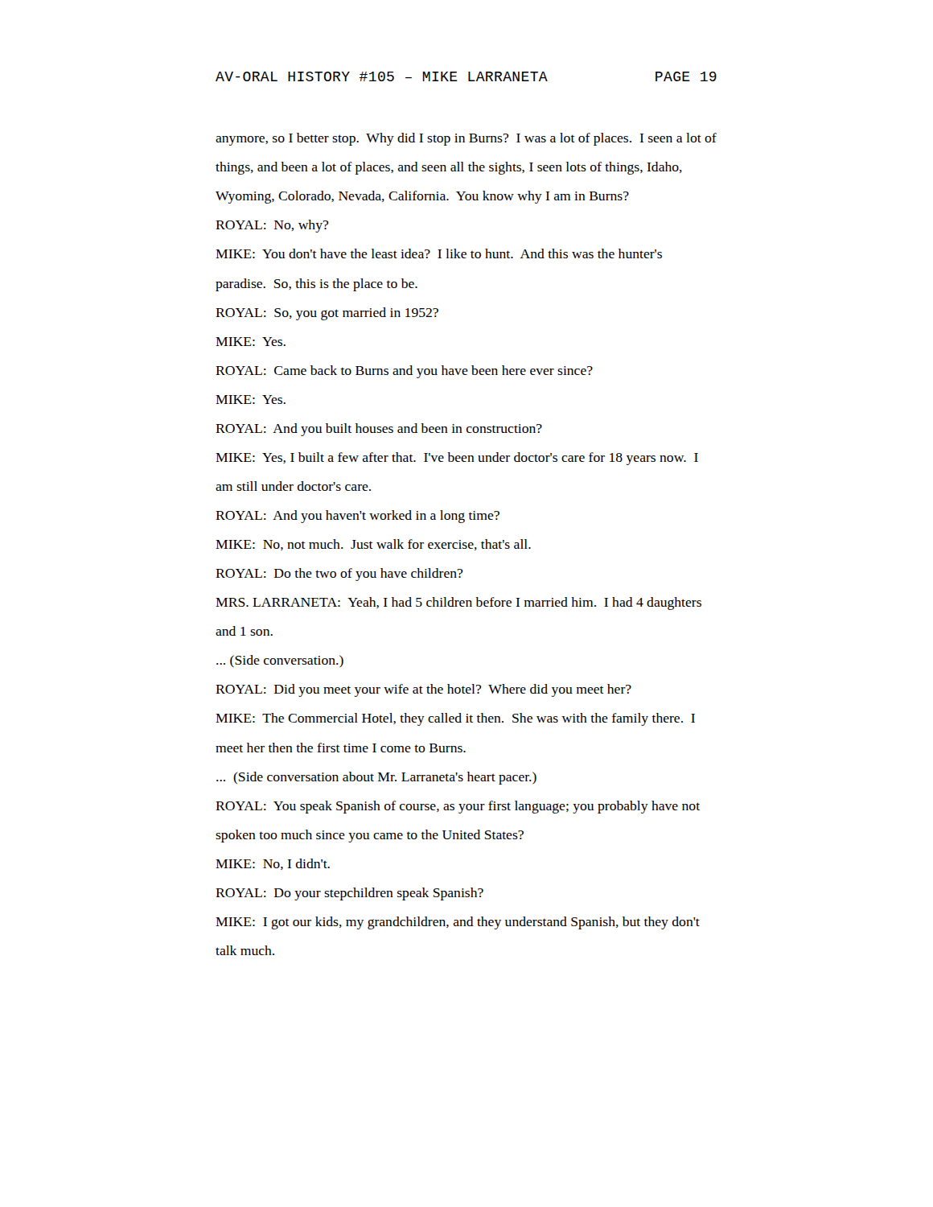AV-Oral History #105 – Mike Larraneta Page 19
anymore, so I better stop. Why did I stop in Burns? I was a lot of places. I seen a lot of things, and been a lot of places, and seen all the sights, I seen lots of things, Idaho, Wyoming, Colorado, Nevada, California. You know why I am in Burns?
Royal: No, why?
Mike: You don't have the least idea? I like to hunt. And this was the hunter's paradise. So, this is the place to be.
Royal: So, you got married in 1952?
Mike: Yes.
Royal: Came back to Burns and you have been here ever since?
Mike: Yes.
Royal: And you built houses and been in construction?
Mike: Yes, I built a few after that. I've been under doctor's care for 18 years now. I am still under doctor's care.
Royal: And you haven't worked in a long time?
Mike: No, not much. Just walk for exercise, that's all.
Royal: Do the two of you have children?
Mrs. Larraneta: Yeah, I had 5 children before I married him. I had 4 daughters and 1 son.
... (Side conversation.)
Royal: Did you meet your wife at the hotel? Where did you meet her?
Mike: The Commercial Hotel, they called it then. She was with the family there. I meet her then the first time I come to Burns.
... (Side conversation about Mr. Larraneta's heart pacer.)
Royal: You speak Spanish of course, as your first language; you probably have not spoken too much since you came to the United States?
Mike: No, I didn't.
Royal: Do your stepchildren speak Spanish?
Mike: I got our kids, my grandchildren, and they understand Spanish, but they don't talk much.